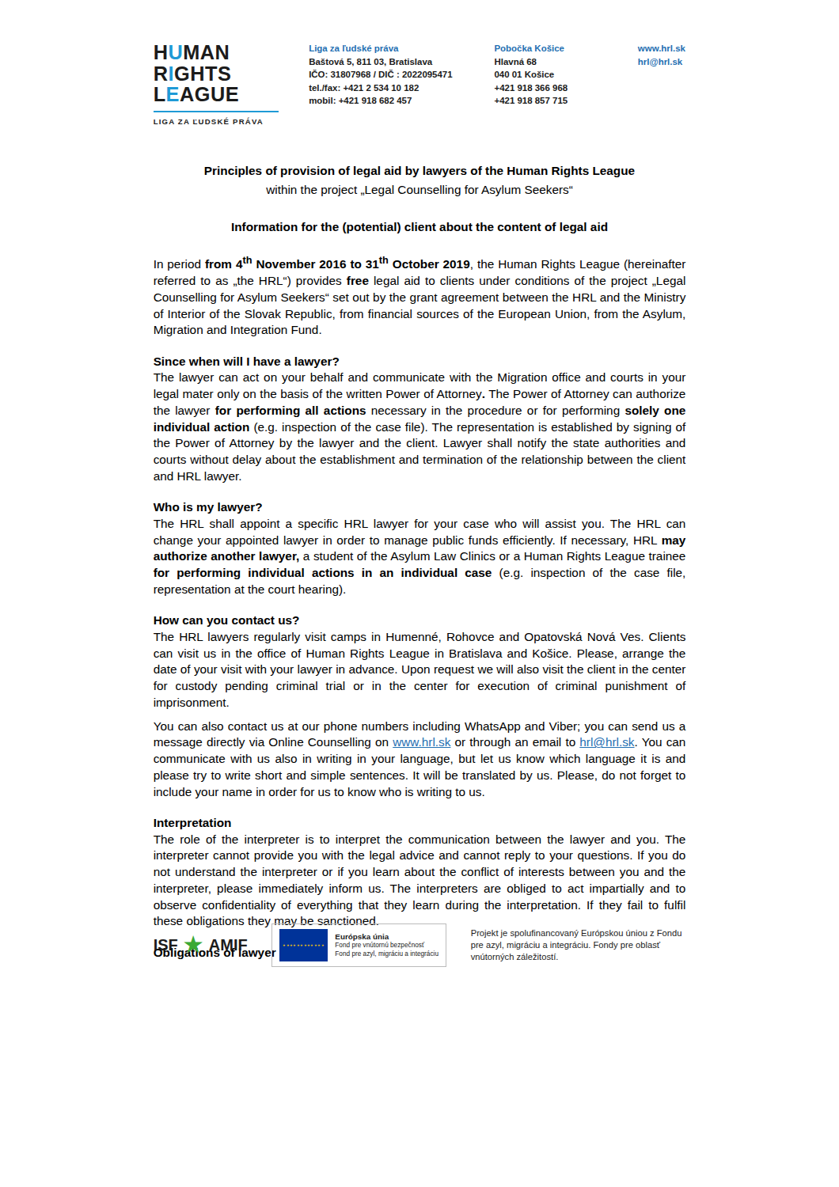HUMAN
RIGHTS
LEAGUE
LIGA ZA ĽUDSKÉ PRÁVA
Liga za ľudské práva
Baštová 5, 811 03, Bratislava
IČO: 31807968 / DIČ : 2022095471
tel./fax: +421 2 534 10 182
mobil: +421 918 682 457
Pobočka Košice
Hlavná 68
040 01 Košice
+421 918 366 968
+421 918 857 715
www.hrl.sk
hrl@hrl.sk
Principles of provision of legal aid by lawyers of the Human Rights League
within the project „Legal Counselling for Asylum Seekers“
Information for the (potential) client about the content of legal aid
In period from 4th November 2016 to 31th October 2019, the Human Rights League (hereinafter referred to as „the HRL“) provides free legal aid to clients under conditions of the project „Legal Counselling for Asylum Seekers“ set out by the grant agreement between the HRL and the Ministry of Interior of the Slovak Republic, from financial sources of the European Union, from the Asylum, Migration and Integration Fund.
Since when will I have a lawyer?
The lawyer can act on your behalf and communicate with the Migration office and courts in your legal mater only on the basis of the written Power of Attorney. The Power of Attorney can authorize the lawyer for performing all actions necessary in the procedure or for performing solely one individual action (e.g. inspection of the case file). The representation is established by signing of the Power of Attorney by the lawyer and the client. Lawyer shall notify the state authorities and courts without delay about the establishment and termination of the relationship between the client and HRL lawyer.
Who is my lawyer?
The HRL shall appoint a specific HRL lawyer for your case who will assist you. The HRL can change your appointed lawyer in order to manage public funds efficiently. If necessary, HRL may authorize another lawyer, a student of the Asylum Law Clinics or a Human Rights League trainee for performing individual actions in an individual case (e.g. inspection of the case file, representation at the court hearing).
How can you contact us?
The HRL lawyers regularly visit camps in Humenné, Rohovce and Opatovská Nová Ves. Clients can visit us in the office of Human Rights League in Bratislava and Košice. Please, arrange the date of your visit with your lawyer in advance. Upon request we will also visit the client in the center for custody pending criminal trial or in the center for execution of criminal punishment of imprisonment.
You can also contact us at our phone numbers including WhatsApp and Viber; you can send us a message directly via Online Counselling on www.hrl.sk or through an email to hrl@hrl.sk. You can communicate with us also in writing in your language, but let us know which language it is and please try to write short and simple sentences. It will be translated by us. Please, do not forget to include your name in order for us to know who is writing to us.
Interpretation
The role of the interpreter is to interpret the communication between the lawyer and you. The interpreter cannot provide you with the legal advice and cannot reply to your questions. If you do not understand the interpreter or if you learn about the conflict of interests between you and the interpreter, please immediately inform us. The interpreters are obliged to act impartially and to observe confidentiality of everything that they learn during the interpretation. If they fail to fulfil these obligations they may be sanctioned.
Obligations of lawyer
ISF★AMIF
Európska únia
Fond pre vnútornú bezpečnosť
Fond pre azyl, migráciu a integráciu
Projekt je spolufinancovaný Európskou úniou z Fondu pre azyl, migráciu a integráciu. Fondy pre oblasť vnútorných záležitostí.